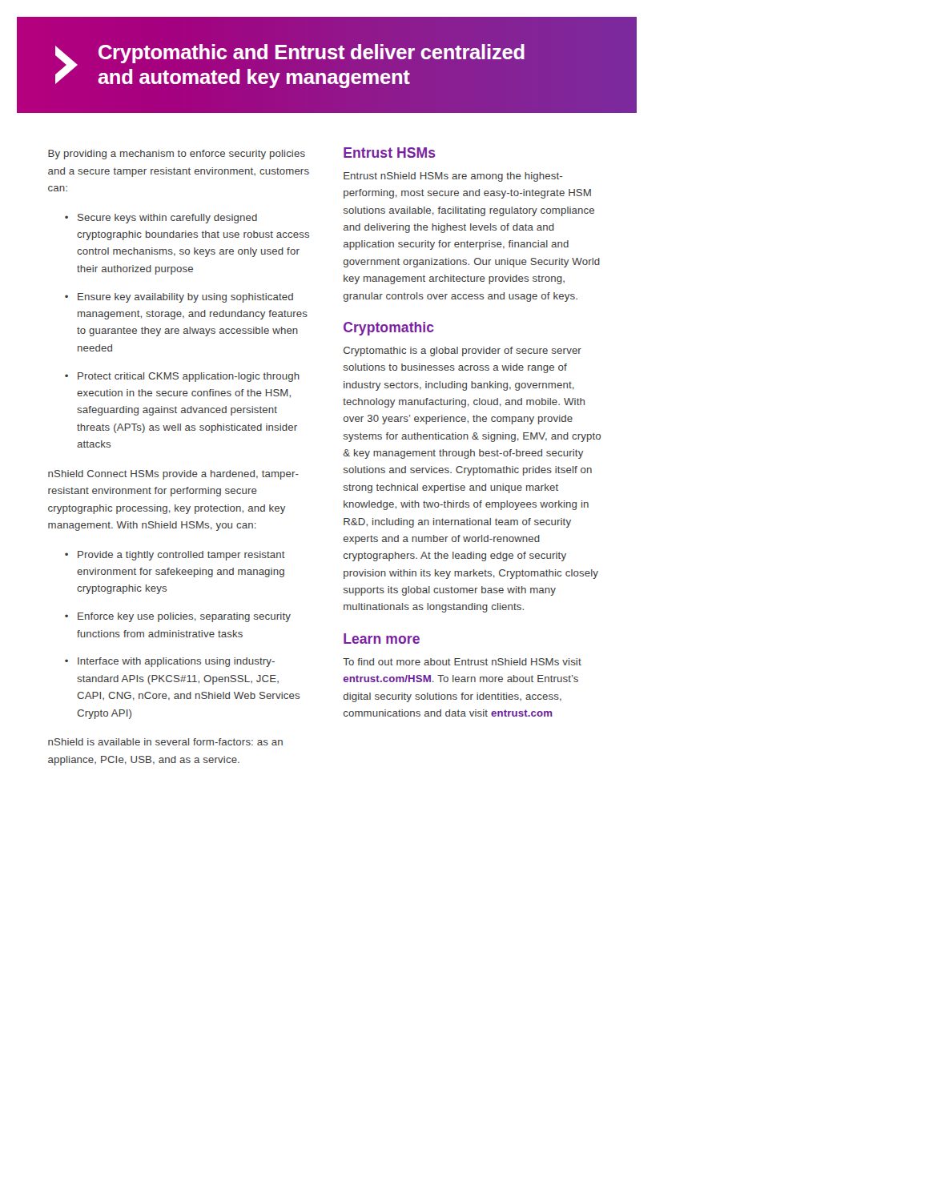Cryptomathic and Entrust deliver centralized
and automated key management
By providing a mechanism to enforce security policies and a secure tamper resistant environment, customers can:
Secure keys within carefully designed cryptographic boundaries that use robust access control mechanisms, so keys are only used for their authorized purpose
Ensure key availability by using sophisticated management, storage, and redundancy features to guarantee they are always accessible when needed
Protect critical CKMS application-logic through execution in the secure confines of the HSM, safeguarding against advanced persistent threats (APTs) as well as sophisticated insider attacks
nShield Connect HSMs provide a hardened, tamper-resistant environment for performing secure cryptographic processing, key protection, and key management. With nShield HSMs, you can:
Provide a tightly controlled tamper resistant environment for safekeeping and managing cryptographic keys
Enforce key use policies, separating security functions from administrative tasks
Interface with applications using industry-standard APIs (PKCS#11, OpenSSL, JCE, CAPI, CNG, nCore, and nShield Web Services Crypto API)
nShield is available in several form-factors: as an appliance, PCIe, USB, and as a service.
Entrust HSMs
Entrust nShield HSMs are among the highest-performing, most secure and easy-to-integrate HSM solutions available, facilitating regulatory compliance and delivering the highest levels of data and application security for enterprise, financial and government organizations. Our unique Security World key management architecture provides strong, granular controls over access and usage of keys.
Cryptomathic
Cryptomathic is a global provider of secure server solutions to businesses across a wide range of industry sectors, including banking, government, technology manufacturing, cloud, and mobile. With over 30 years’ experience, the company provide systems for authentication & signing, EMV, and crypto & key management through best-of-breed security solutions and services. Cryptomathic prides itself on strong technical expertise and unique market knowledge, with two-thirds of employees working in R&D, including an international team of security experts and a number of world-renowned cryptographers. At the leading edge of security provision within its key markets, Cryptomathic closely supports its global customer base with many multinationals as longstanding clients.
Learn more
To find out more about Entrust nShield HSMs visit entrust.com/HSM. To learn more about Entrust’s digital security solutions for identities, access, communications and data visit entrust.com